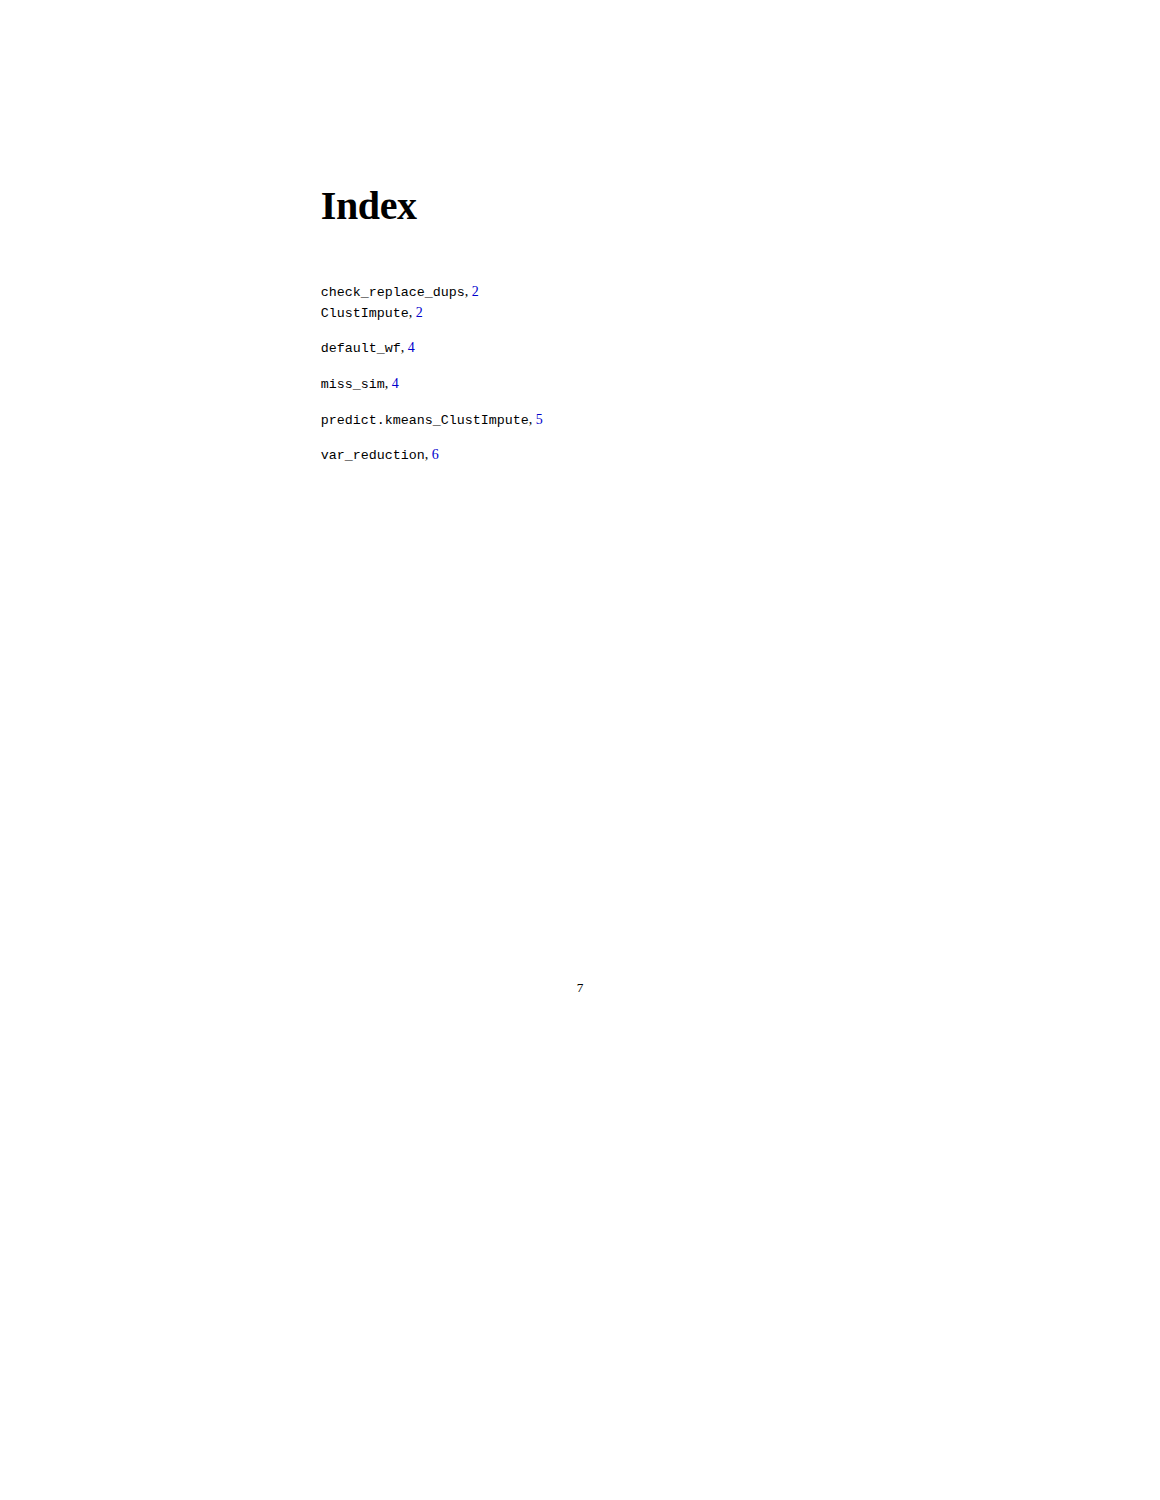Index
check_replace_dups, 2
ClustImpute, 2
default_wf, 4
miss_sim, 4
predict.kmeans_ClustImpute, 5
var_reduction, 6
7